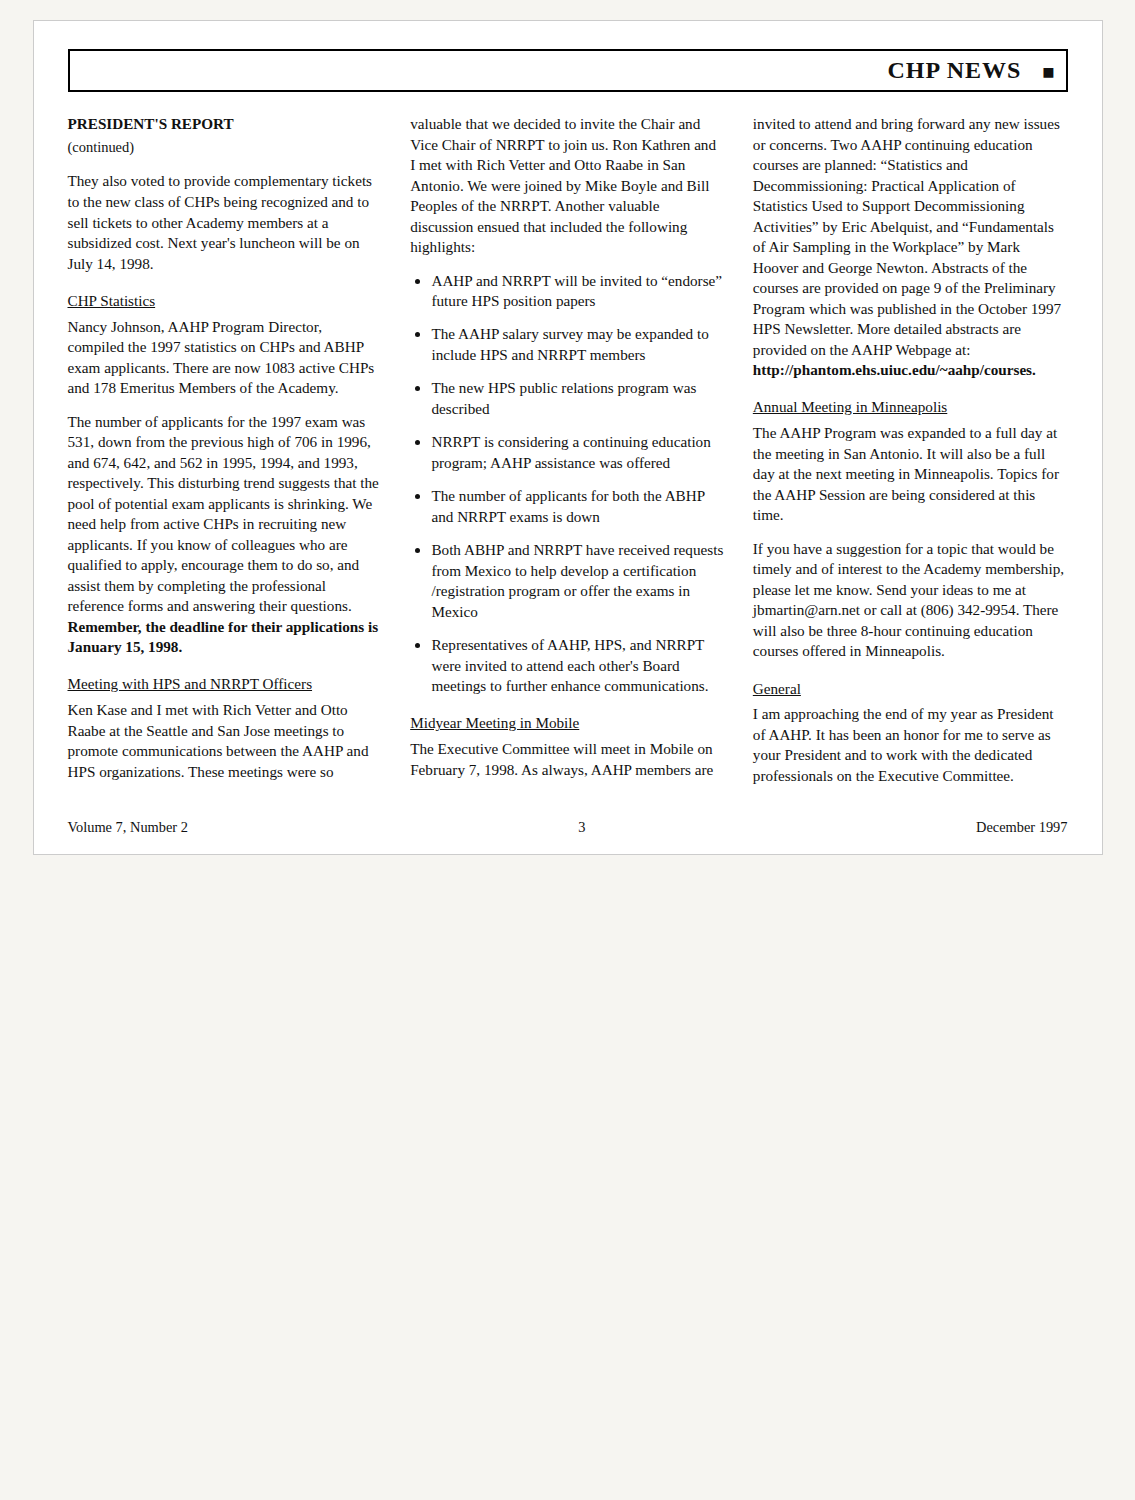CHP NEWS ■
President's Report
(continued)
They also voted to provide complementary tickets to the new class of CHPs being recognized and to sell tickets to other Academy members at a subsidized cost. Next year's luncheon will be on July 14, 1998.
CHP Statistics
Nancy Johnson, AAHP Program Director, compiled the 1997 statistics on CHPs and ABHP exam applicants. There are now 1083 active CHPs and 178 Emeritus Members of the Academy.
The number of applicants for the 1997 exam was 531, down from the previous high of 706 in 1996, and 674, 642, and 562 in 1995, 1994, and 1993, respectively. This disturbing trend suggests that the pool of potential exam applicants is shrinking. We need help from active CHPs in recruiting new applicants. If you know of colleagues who are qualified to apply, encourage them to do so, and assist them by completing the professional reference forms and answering their questions. Remember, the deadline for their applications is January 15, 1998.
Meeting with HPS and NRRPT Officers
Ken Kase and I met with Rich Vetter and Otto Raabe at the Seattle and San Jose meetings to promote communications between the AAHP and HPS organizations. These meetings were so valuable that we decided to invite the Chair and Vice Chair of NRRPT to join us. Ron Kathren and I met with Rich Vetter and Otto Raabe in San Antonio. We were joined by Mike Boyle and Bill Peoples of the NRRPT. Another valuable discussion ensued that included the following highlights:
AAHP and NRRPT will be invited to “endorse” future HPS position papers
The AAHP salary survey may be expanded to include HPS and NRRPT members
The new HPS public relations program was described
NRRPT is considering a continuing education program; AAHP assistance was offered
The number of applicants for both the ABHP and NRRPT exams is down
Both ABHP and NRRPT have received requests from Mexico to help develop a certification /registration program or offer the exams in Mexico
Representatives of AAHP, HPS, and NRRPT were invited to attend each other's Board meetings to further enhance communications.
Midyear Meeting in Mobile
The Executive Committee will meet in Mobile on February 7, 1998. As always, AAHP members are invited to attend and bring forward any new issues or concerns. Two AAHP continuing education courses are planned: “Statistics and Decommissioning: Practical Application of Statistics Used to Support Decommissioning Activities” by Eric Abelquist, and “Fundamentals of Air Sampling in the Workplace” by Mark Hoover and George Newton. Abstracts of the courses are provided on page 9 of the Preliminary Program which was published in the October 1997 HPS Newsletter. More detailed abstracts are provided on the AAHP Webpage at: http://phantom.ehs.uiuc.edu/~aahp/courses.
Annual Meeting in Minneapolis
The AAHP Program was expanded to a full day at the meeting in San Antonio. It will also be a full day at the next meeting in Minneapolis. Topics for the AAHP Session are being considered at this time.
If you have a suggestion for a topic that would be timely and of interest to the Academy membership, please let me know. Send your ideas to me at jbmartin@arn.net or call at (806) 342-9954. There will also be three 8-hour continuing education courses offered in Minneapolis.
General
I am approaching the end of my year as President of AAHP. It has been an honor for me to serve as your President and to work with the dedicated professionals on the Executive Committee.
Volume 7, Number 2
3
December 1997